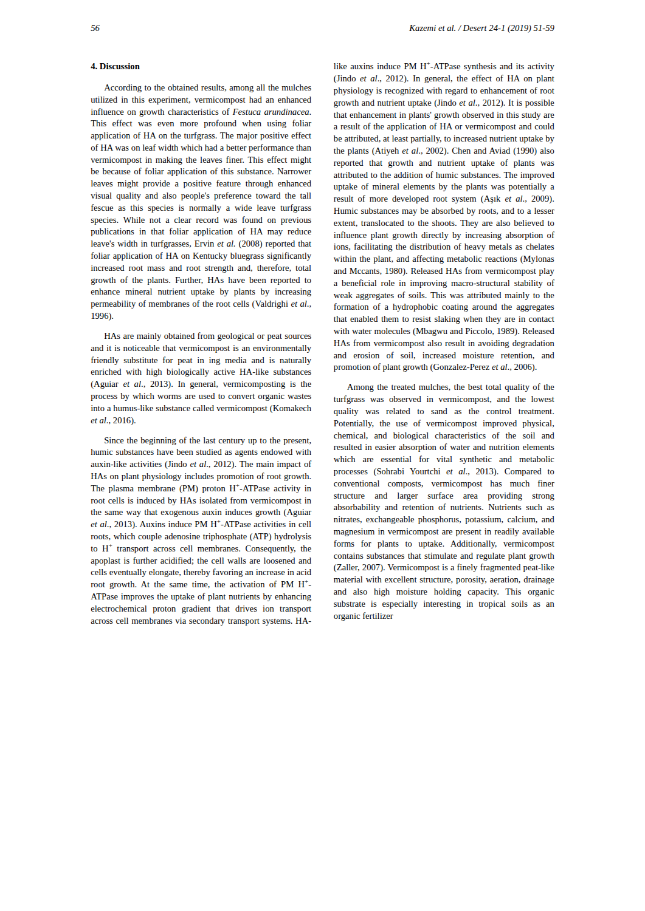56 Kazemi et al. / Desert 24-1 (2019) 51-59
4. Discussion
According to the obtained results, among all the mulches utilized in this experiment, vermicompost had an enhanced influence on growth characteristics of Festuca arundinacea. This effect was even more profound when using foliar application of HA on the turfgrass. The major positive effect of HA was on leaf width which had a better performance than vermicompost in making the leaves finer. This effect might be because of foliar application of this substance. Narrower leaves might provide a positive feature through enhanced visual quality and also people's preference toward the tall fescue as this species is normally a wide leave turfgrass species. While not a clear record was found on previous publications in that foliar application of HA may reduce leave's width in turfgrasses, Ervin et al. (2008) reported that foliar application of HA on Kentucky bluegrass significantly increased root mass and root strength and, therefore, total growth of the plants. Further, HAs have been reported to enhance mineral nutrient uptake by plants by increasing permeability of membranes of the root cells (Valdrighi et al., 1996).
HAs are mainly obtained from geological or peat sources and it is noticeable that vermicompost is an environmentally friendly substitute for peat in ing media and is naturally enriched with high biologically active HA-like substances (Aguiar et al., 2013). In general, vermicomposting is the process by which worms are used to convert organic wastes into a humus-like substance called vermicompost (Komakech et al., 2016).
Since the beginning of the last century up to the present, humic substances have been studied as agents endowed with auxin-like activities (Jindo et al., 2012). The main impact of HAs on plant physiology includes promotion of root growth. The plasma membrane (PM) proton H+-ATPase activity in root cells is induced by HAs isolated from vermicompost in the same way that exogenous auxin induces growth (Aguiar et al., 2013). Auxins induce PM H+-ATPase activities in cell roots, which couple adenosine triphosphate (ATP) hydrolysis to H+ transport across cell membranes. Consequently, the apoplast is further acidified; the cell walls are loosened and cells eventually elongate, thereby favoring an increase in acid root growth. At the same time, the activation of PM H+-ATPase improves the uptake of plant nutrients by enhancing electrochemical proton gradient that drives ion transport across cell membranes via secondary transport systems. HA-like auxins induce PM H+-ATPase synthesis and its activity (Jindo et al., 2012). In general, the effect of HA on plant physiology is recognized with regard to enhancement of root growth and nutrient uptake (Jindo et al., 2012). It is possible that enhancement in plants' growth observed in this study are a result of the application of HA or vermicompost and could be attributed, at least partially, to increased nutrient uptake by the plants (Atiyeh et al., 2002). Chen and Aviad (1990) also reported that growth and nutrient uptake of plants was attributed to the addition of humic substances. The improved uptake of mineral elements by the plants was potentially a result of more developed root system (Aşık et al., 2009). Humic substances may be absorbed by roots, and to a lesser extent, translocated to the shoots. They are also believed to influence plant growth directly by increasing absorption of ions, facilitating the distribution of heavy metals as chelates within the plant, and affecting metabolic reactions (Mylonas and Mccants, 1980). Released HAs from vermicompost play a beneficial role in improving macro-structural stability of weak aggregates of soils. This was attributed mainly to the formation of a hydrophobic coating around the aggregates that enabled them to resist slaking when they are in contact with water molecules (Mbagwu and Piccolo, 1989). Released HAs from vermicompost also result in avoiding degradation and erosion of soil, increased moisture retention, and promotion of plant growth (Gonzalez-Perez et al., 2006).
Among the treated mulches, the best total quality of the turfgrass was observed in vermicompost, and the lowest quality was related to sand as the control treatment. Potentially, the use of vermicompost improved physical, chemical, and biological characteristics of the soil and resulted in easier absorption of water and nutrition elements which are essential for vital synthetic and metabolic processes (Sohrabi Yourtchi et al., 2013). Compared to conventional composts, vermicompost has much finer structure and larger surface area providing strong absorbability and retention of nutrients. Nutrients such as nitrates, exchangeable phosphorus, potassium, calcium, and magnesium in vermicompost are present in readily available forms for plants to uptake. Additionally, vermicompost contains substances that stimulate and regulate plant growth (Zaller, 2007). Vermicompost is a finely fragmented peat-like material with excellent structure, porosity, aeration, drainage and also high moisture holding capacity. This organic substrate is especially interesting in tropical soils as an organic fertilizer